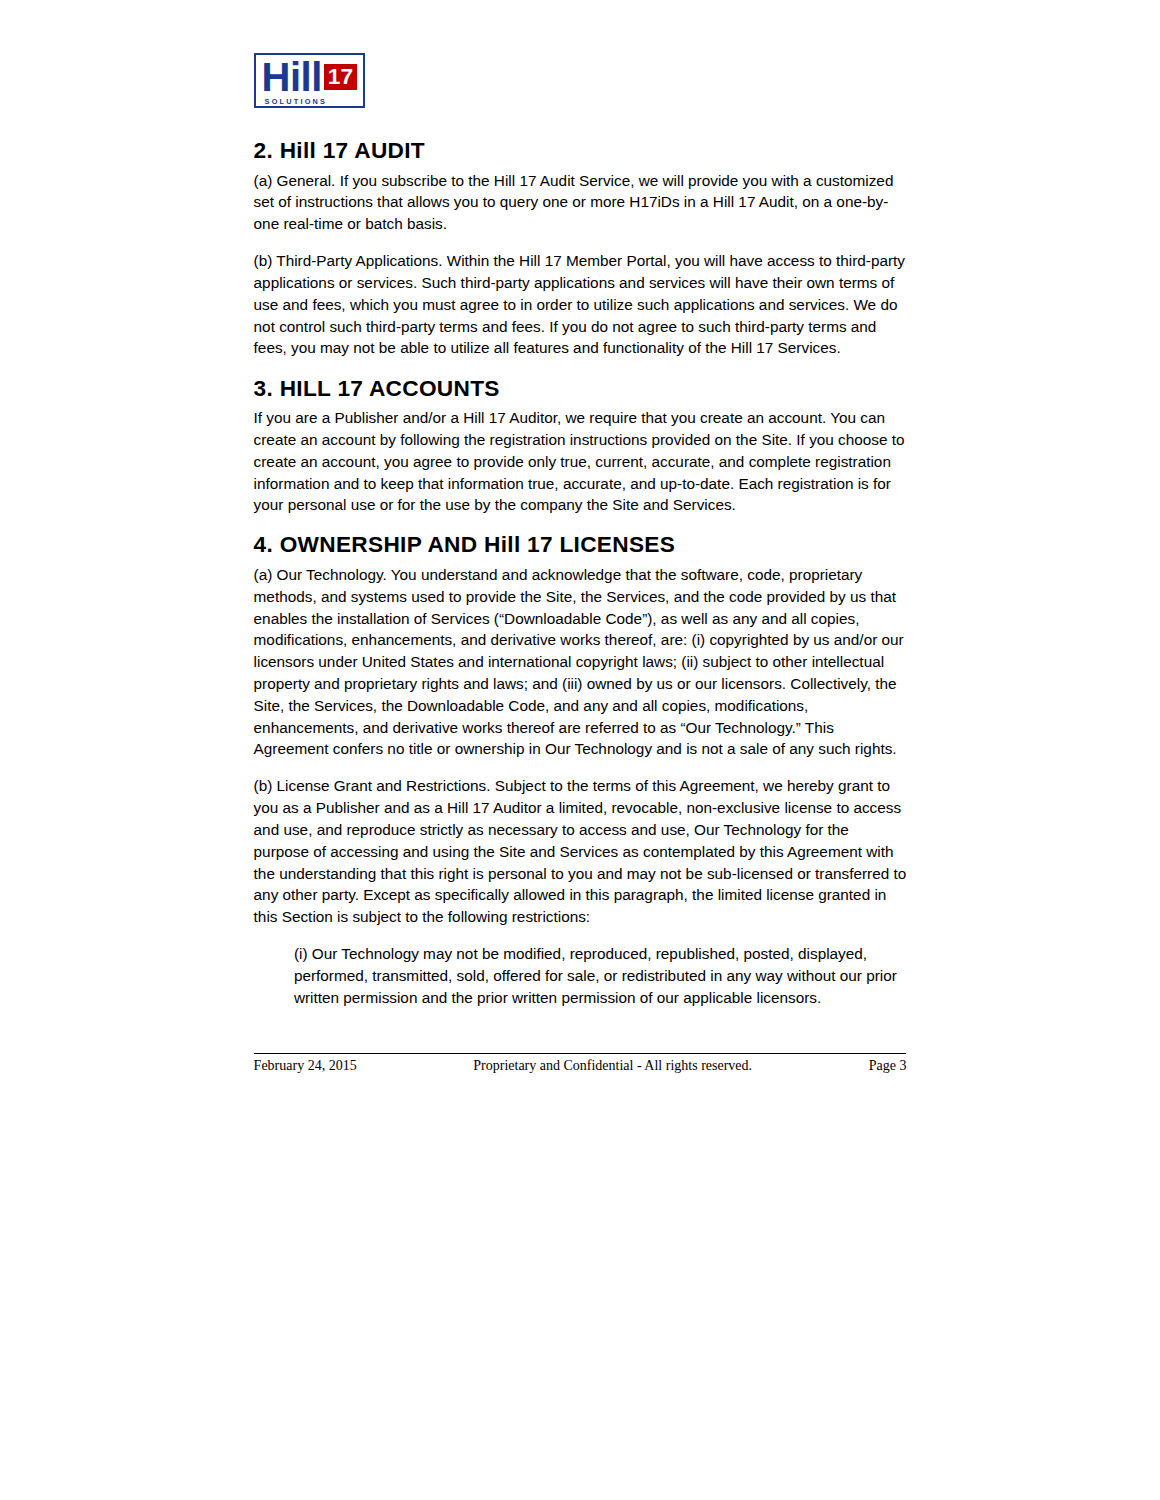Hill 17
SOLUTIONS
2. Hill 17 AUDIT
(a) General. If you subscribe to the Hill 17 Audit Service, we will provide you with a customized set of instructions that allows you to query one or more H17iDs in a Hill 17 Audit, on a one-by-one real-time or batch basis.
(b) Third-Party Applications. Within the Hill 17 Member Portal, you will have access to third-party applications or services. Such third-party applications and services will have their own terms of use and fees, which you must agree to in order to utilize such applications and services. We do not control such third-party terms and fees. If you do not agree to such third-party terms and fees, you may not be able to utilize all features and functionality of the Hill 17 Services.
3. HILL 17 ACCOUNTS
If you are a Publisher and/or a Hill 17 Auditor, we require that you create an account. You can create an account by following the registration instructions provided on the Site. If you choose to create an account, you agree to provide only true, current, accurate, and complete registration information and to keep that information true, accurate, and up-to-date. Each registration is for your personal use or for the use by the company the Site and Services.
4. OWNERSHIP AND Hill 17 LICENSES
(a) Our Technology. You understand and acknowledge that the software, code, proprietary methods, and systems used to provide the Site, the Services, and the code provided by us that enables the installation of Services (“Downloadable Code”), as well as any and all copies, modifications, enhancements, and derivative works thereof, are: (i) copyrighted by us and/or our licensors under United States and international copyright laws; (ii) subject to other intellectual property and proprietary rights and laws; and (iii) owned by us or our licensors. Collectively, the Site, the Services, the Downloadable Code, and any and all copies, modifications, enhancements, and derivative works thereof are referred to as “Our Technology.” This Agreement confers no title or ownership in Our Technology and is not a sale of any such rights.
(b) License Grant and Restrictions. Subject to the terms of this Agreement, we hereby grant to you as a Publisher and as a Hill 17 Auditor a limited, revocable, non-exclusive license to access and use, and reproduce strictly as necessary to access and use, Our Technology for the purpose of accessing and using the Site and Services as contemplated by this Agreement with the understanding that this right is personal to you and may not be sub-licensed or transferred to any other party. Except as specifically allowed in this paragraph, the limited license granted in this Section is subject to the following restrictions:
(i) Our Technology may not be modified, reproduced, republished, posted, displayed, performed, transmitted, sold, offered for sale, or redistributed in any way without our prior written permission and the prior written permission of our applicable licensors.
February 24, 2015
Proprietary and Confidential - All rights reserved.
Page 3